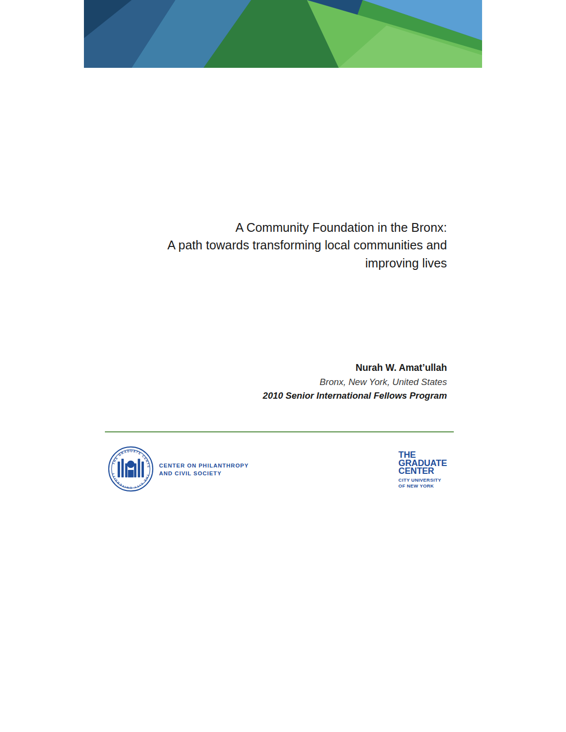A Community Foundation in the Bronx:
A path towards transforming local communities and improving lives
Nurah W. Amat’ullah
Bronx, New York, United States
2010 Senior International Fellows Program
THE GRADUATE CENTER THE CITY UNIVERSITY OF NEW YORK
Center on Philanthropy
and Civil Society
THE GRADUATE CENTER
City University
of New York